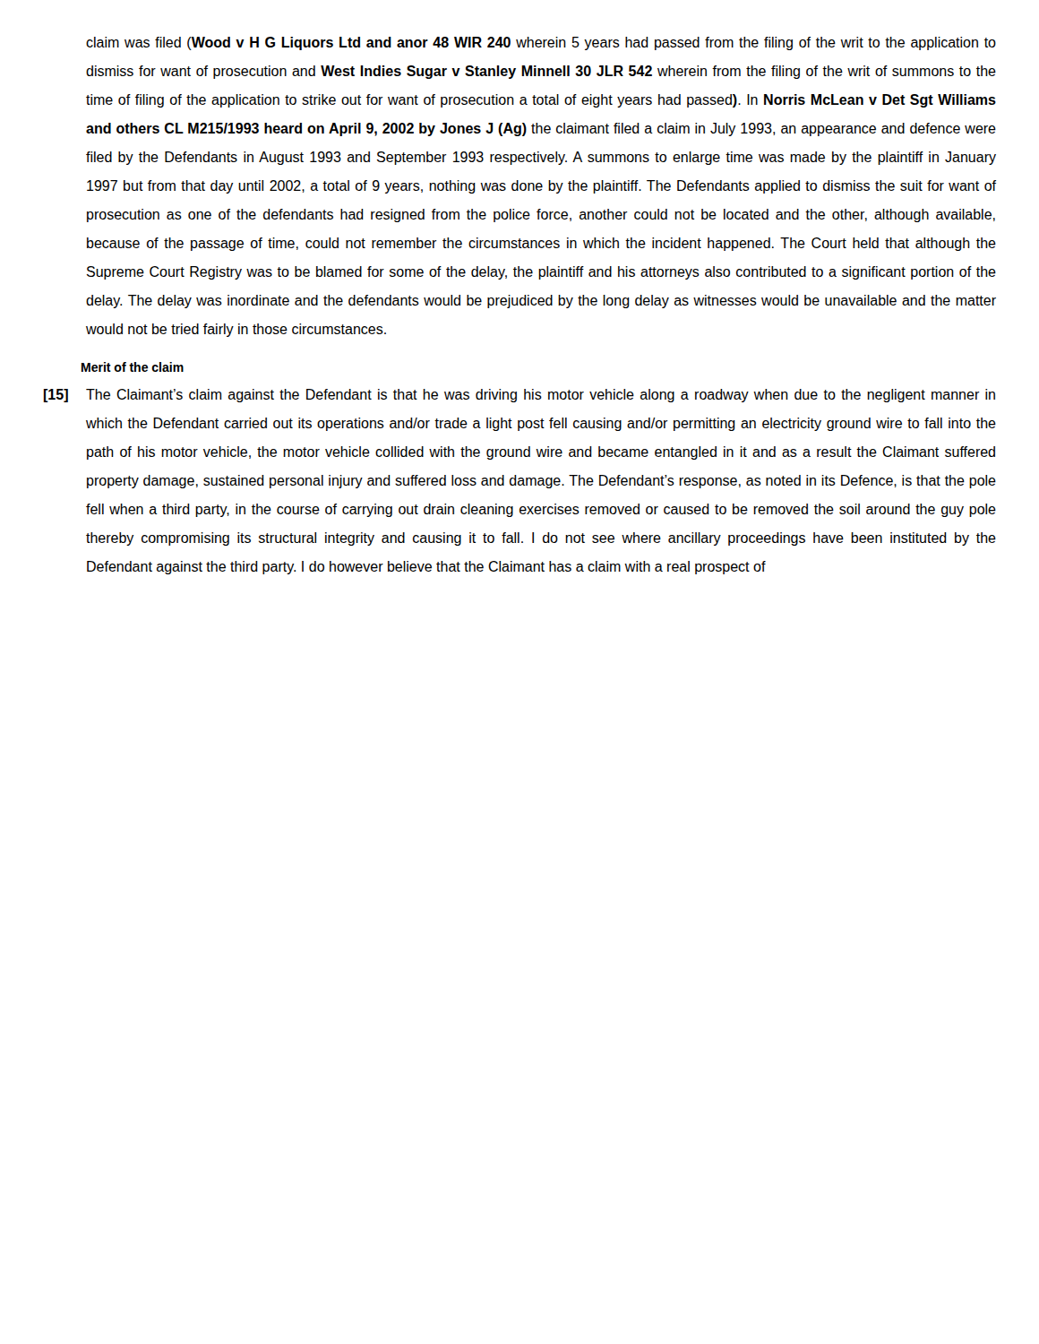claim was filed (Wood v H G Liquors Ltd and anor 48 WIR 240 wherein 5 years had passed from the filing of the writ to the application to dismiss for want of prosecution and West Indies Sugar v Stanley Minnell 30 JLR 542 wherein from the filing of the writ of summons to the time of filing of the application to strike out for want of prosecution a total of eight years had passed). In Norris McLean v Det Sgt Williams and others CL M215/1993 heard on April 9, 2002 by Jones J (Ag) the claimant filed a claim in July 1993, an appearance and defence were filed by the Defendants in August 1993 and September 1993 respectively. A summons to enlarge time was made by the plaintiff in January 1997 but from that day until 2002, a total of 9 years, nothing was done by the plaintiff. The Defendants applied to dismiss the suit for want of prosecution as one of the defendants had resigned from the police force, another could not be located and the other, although available, because of the passage of time, could not remember the circumstances in which the incident happened. The Court held that although the Supreme Court Registry was to be blamed for some of the delay, the plaintiff and his attorneys also contributed to a significant portion of the delay. The delay was inordinate and the defendants would be prejudiced by the long delay as witnesses would be unavailable and the matter would not be tried fairly in those circumstances.
Merit of the claim
[15]
The Claimant’s claim against the Defendant is that he was driving his motor vehicle along a roadway when due to the negligent manner in which the Defendant carried out its operations and/or trade a light post fell causing and/or permitting an electricity ground wire to fall into the path of his motor vehicle, the motor vehicle collided with the ground wire and became entangled in it and as a result the Claimant suffered property damage, sustained personal injury and suffered loss and damage. The Defendant’s response, as noted in its Defence, is that the pole fell when a third party, in the course of carrying out drain cleaning exercises removed or caused to be removed the soil around the guy pole thereby compromising its structural integrity and causing it to fall. I do not see where ancillary proceedings have been instituted by the Defendant against the third party. I do however believe that the Claimant has a claim with a real prospect of